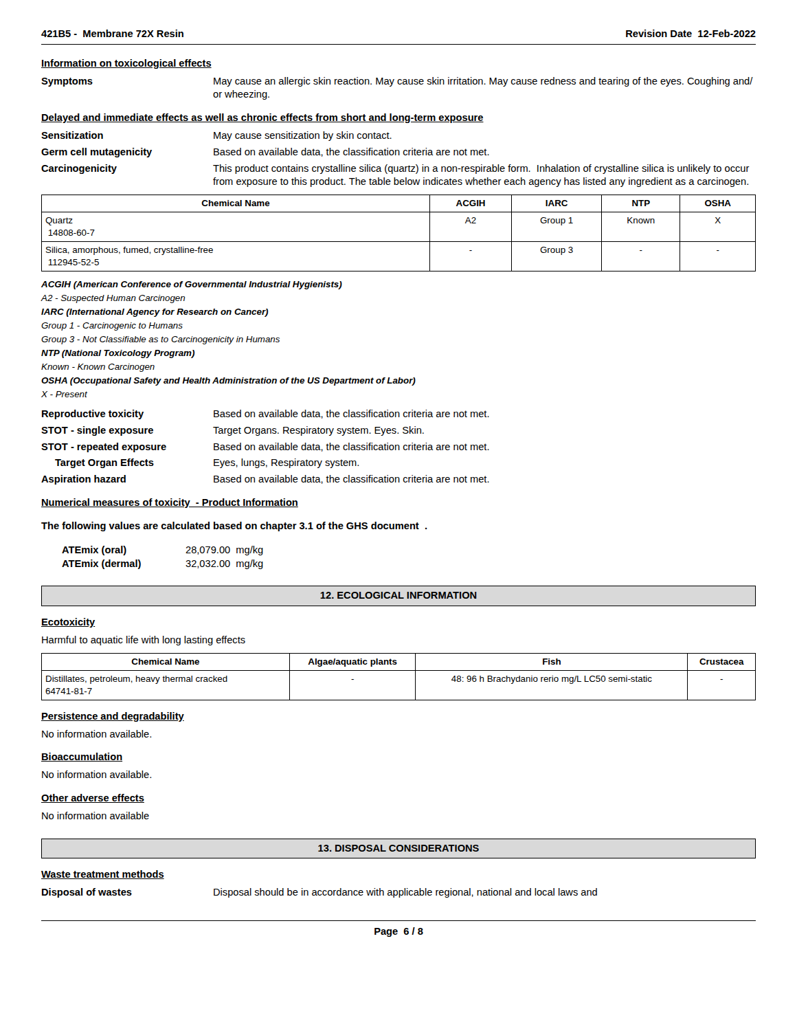421B5 - Membrane 72X Resin Revision Date 12-Feb-2022
Information on toxicological effects
Symptoms
May cause an allergic skin reaction. May cause skin irritation. May cause redness and tearing of the eyes. Coughing and/ or wheezing.
Delayed and immediate effects as well as chronic effects from short and long-term exposure
Sensitization
May cause sensitization by skin contact.
Germ cell mutagenicity
Based on available data, the classification criteria are not met.
Carcinogenicity
This product contains crystalline silica (quartz) in a non-respirable form. Inhalation of crystalline silica is unlikely to occur from exposure to this product. The table below indicates whether each agency has listed any ingredient as a carcinogen.
| Chemical Name | ACGIH | IARC | NTP | OSHA |
| --- | --- | --- | --- | --- |
| Quartz 14808-60-7 | A2 | Group 1 | Known | X |
| Silica, amorphous, fumed, crystalline-free 112945-52-5 | - | Group 3 | - | - |
ACGIH (American Conference of Governmental Industrial Hygienists)
A2 - Suspected Human Carcinogen
IARC (International Agency for Research on Cancer)
Group 1 - Carcinogenic to Humans
Group 3 - Not Classifiable as to Carcinogenicity in Humans
NTP (National Toxicology Program)
Known - Known Carcinogen
OSHA (Occupational Safety and Health Administration of the US Department of Labor)
X - Present
Reproductive toxicity
Based on available data, the classification criteria are not met.
STOT - single exposure
Target Organs. Respiratory system. Eyes. Skin.
STOT - repeated exposure
Based on available data, the classification criteria are not met.
Target Organ Effects
Eyes, lungs, Respiratory system.
Aspiration hazard
Based on available data, the classification criteria are not met.
Numerical measures of toxicity - Product Information
The following values are calculated based on chapter 3.1 of the GHS document .
ATEmix (oral)
28,079.00 mg/kg
ATEmix (dermal)
32,032.00 mg/kg
12. ECOLOGICAL INFORMATION
Ecotoxicity
Harmful to aquatic life with long lasting effects
| Chemical Name | Algae/aquatic plants | Fish | Crustacea |
| --- | --- | --- | --- |
| Distillates, petroleum, heavy thermal cracked 64741-81-7 | - | 48: 96 h Brachydanio rerio mg/L LC50 semi-static | - |
Persistence and degradability
No information available.
Bioaccumulation
No information available.
Other adverse effects
No information available
13. DISPOSAL CONSIDERATIONS
Waste treatment methods
Disposal of wastes
Disposal should be in accordance with applicable regional, national and local laws and
Page 6 / 8